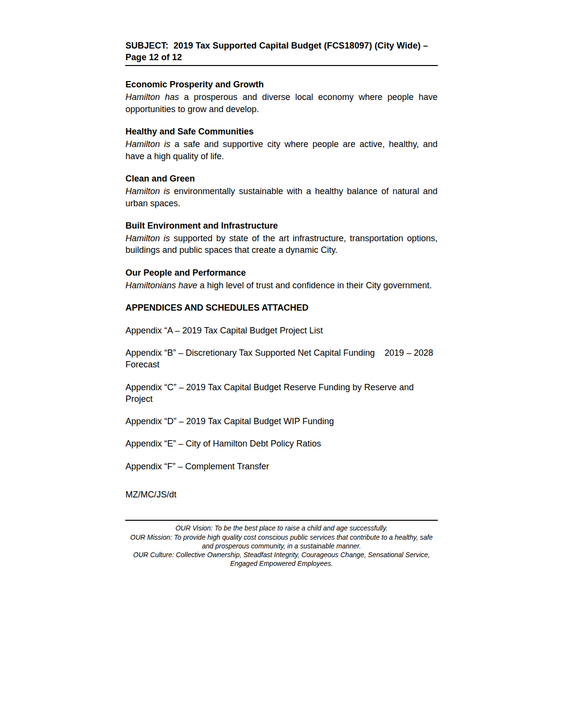SUBJECT: 2019 Tax Supported Capital Budget (FCS18097) (City Wide) – Page 12 of 12
Economic Prosperity and Growth
Hamilton has a prosperous and diverse local economy where people have opportunities to grow and develop.
Healthy and Safe Communities
Hamilton is a safe and supportive city where people are active, healthy, and have a high quality of life.
Clean and Green
Hamilton is environmentally sustainable with a healthy balance of natural and urban spaces.
Built Environment and Infrastructure
Hamilton is supported by state of the art infrastructure, transportation options, buildings and public spaces that create a dynamic City.
Our People and Performance
Hamiltonians have a high level of trust and confidence in their City government.
APPENDICES AND SCHEDULES ATTACHED
Appendix “A – 2019 Tax Capital Budget Project List
Appendix “B” – Discretionary Tax Supported Net Capital Funding 2019 – 2028 Forecast
Appendix “C” – 2019 Tax Capital Budget Reserve Funding by Reserve and Project
Appendix “D” – 2019 Tax Capital Budget WIP Funding
Appendix “E” – City of Hamilton Debt Policy Ratios
Appendix “F” – Complement Transfer
MZ/MC/JS/dt
OUR Vision: To be the best place to raise a child and age successfully.
OUR Mission: To provide high quality cost conscious public services that contribute to a healthy, safe and prosperous community, in a sustainable manner.
OUR Culture: Collective Ownership, Steadfast Integrity, Courageous Change, Sensational Service, Engaged Empowered Employees.